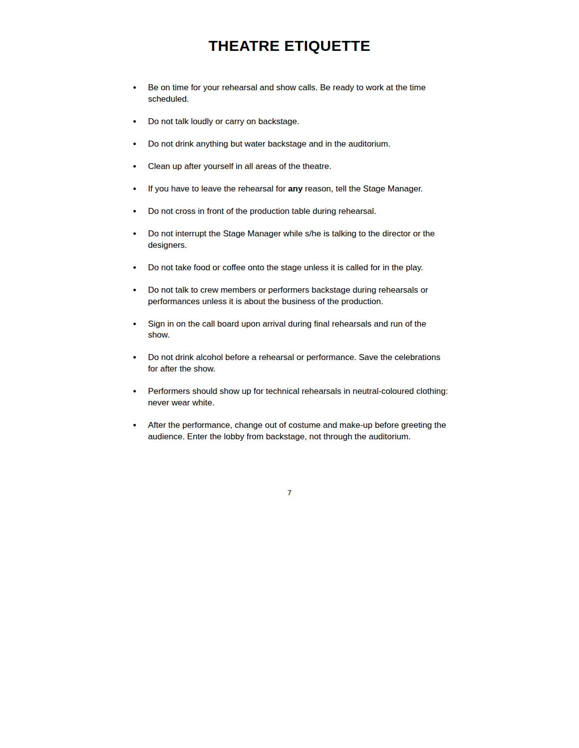THEATRE ETIQUETTE
Be on time for your rehearsal and show calls. Be ready to work at the time scheduled.
Do not talk loudly or carry on backstage.
Do not drink anything but water backstage and in the auditorium.
Clean up after yourself in all areas of the theatre.
If you have to leave the rehearsal for any reason, tell the Stage Manager.
Do not cross in front of the production table during rehearsal.
Do not interrupt the Stage Manager while s/he is talking to the director or the designers.
Do not take food or coffee onto the stage unless it is called for in the play.
Do not talk to crew members or performers backstage during rehearsals or performances unless it is about the business of the production.
Sign in on the call board upon arrival during final rehearsals and run of the show.
Do not drink alcohol before a rehearsal or performance. Save the celebrations for after the show.
Performers should show up for technical rehearsals in neutral-coloured clothing: never wear white.
After the performance, change out of costume and make-up before greeting the audience. Enter the lobby from backstage, not through the auditorium.
7